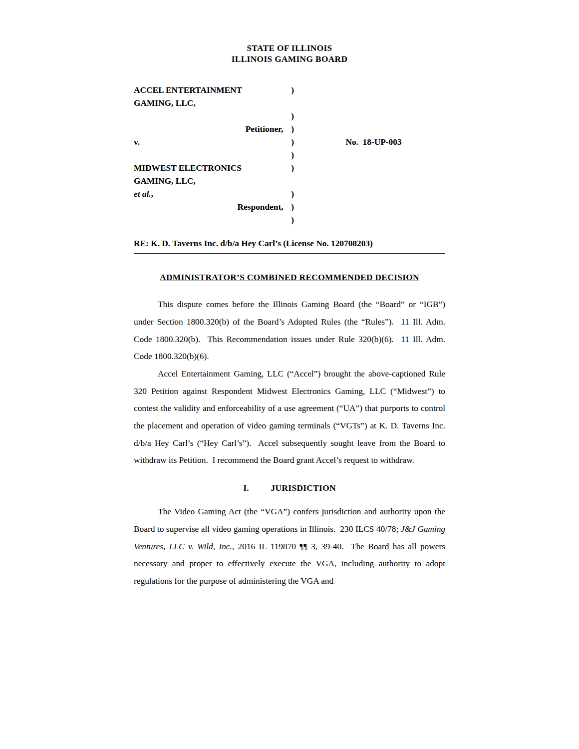STATE OF ILLINOIS
ILLINOIS GAMING BOARD
| ACCEL ENTERTAINMENT GAMING, LLC, | ) | |
| | ) | |
| Petitioner, | ) | |
| v. | ) | No. 18-UP-003 |
| | ) | |
| MIDWEST ELECTRONICS GAMING, LLC, | ) | |
| et al. , | ) | |
| Respondent, | ) | |
| | ) | |
RE: K. D. Taverns Inc. d/b/a Hey Carl’s (License No. 120708203)
ADMINISTRATOR’S COMBINED RECOMMENDED DECISION
This dispute comes before the Illinois Gaming Board (the “Board” or “IGB”) under Section 1800.320(b) of the Board’s Adopted Rules (the “Rules”). 11 Ill. Adm. Code 1800.320(b). This Recommendation issues under Rule 320(b)(6). 11 Ill. Adm. Code 1800.320(b)(6).
Accel Entertainment Gaming, LLC (“Accel”) brought the above-captioned Rule 320 Petition against Respondent Midwest Electronics Gaming, LLC (“Midwest”) to contest the validity and enforceability of a use agreement (“UA”) that purports to control the placement and operation of video gaming terminals (“VGTs”) at K. D. Taverns Inc. d/b/a Hey Carl’s (“Hey Carl’s”). Accel subsequently sought leave from the Board to withdraw its Petition. I recommend the Board grant Accel’s request to withdraw.
I. JURISDICTION
The Video Gaming Act (the “VGA”) confers jurisdiction and authority upon the Board to supervise all video gaming operations in Illinois. 230 ILCS 40/78; J&J Gaming Ventures, LLC v. Wild, Inc., 2016 IL 119870 ¶¶ 3, 39-40. The Board has all powers necessary and proper to effectively execute the VGA, including authority to adopt regulations for the purpose of administering the VGA and